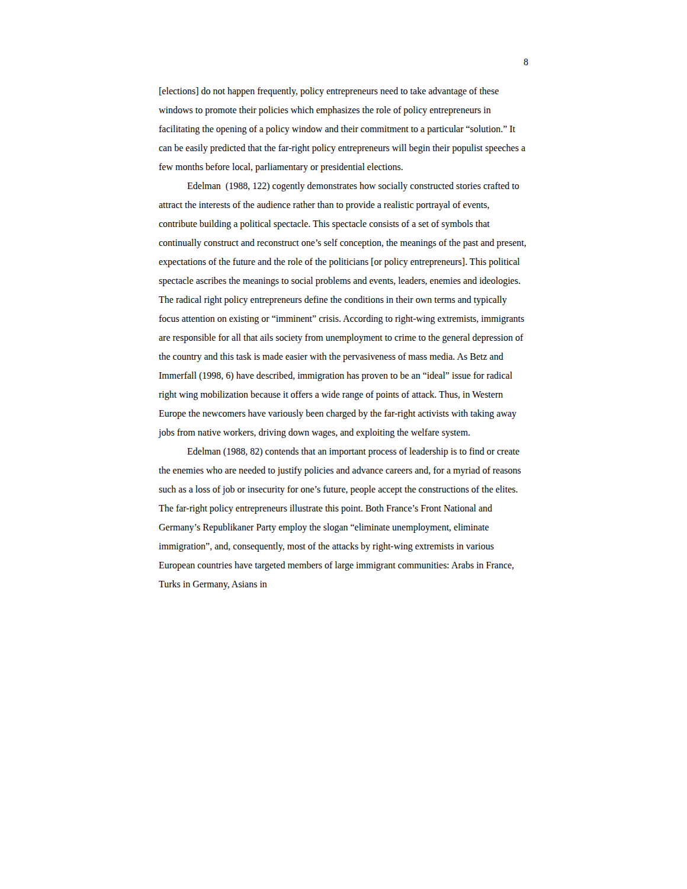8
[elections] do not happen frequently, policy entrepreneurs need to take advantage of these windows to promote their policies which emphasizes the role of policy entrepreneurs in facilitating the opening of a policy window and their commitment to a particular “solution.” It can be easily predicted that the far-right policy entrepreneurs will begin their populist speeches a few months before local, parliamentary or presidential elections.
Edelman (1988, 122) cogently demonstrates how socially constructed stories crafted to attract the interests of the audience rather than to provide a realistic portrayal of events, contribute building a political spectacle. This spectacle consists of a set of symbols that continually construct and reconstruct one’s self conception, the meanings of the past and present, expectations of the future and the role of the politicians [or policy entrepreneurs]. This political spectacle ascribes the meanings to social problems and events, leaders, enemies and ideologies. The radical right policy entrepreneurs define the conditions in their own terms and typically focus attention on existing or “imminent” crisis. According to right-wing extremists, immigrants are responsible for all that ails society from unemployment to crime to the general depression of the country and this task is made easier with the pervasiveness of mass media. As Betz and Immerfall (1998, 6) have described, immigration has proven to be an “ideal” issue for radical right wing mobilization because it offers a wide range of points of attack. Thus, in Western Europe the newcomers have variously been charged by the far-right activists with taking away jobs from native workers, driving down wages, and exploiting the welfare system.
Edelman (1988, 82) contends that an important process of leadership is to find or create the enemies who are needed to justify policies and advance careers and, for a myriad of reasons such as a loss of job or insecurity for one’s future, people accept the constructions of the elites. The far-right policy entrepreneurs illustrate this point. Both France’s Front National and Germany’s Republikaner Party employ the slogan “eliminate unemployment, eliminate immigration”, and, consequently, most of the attacks by right-wing extremists in various European countries have targeted members of large immigrant communities: Arabs in France, Turks in Germany, Asians in